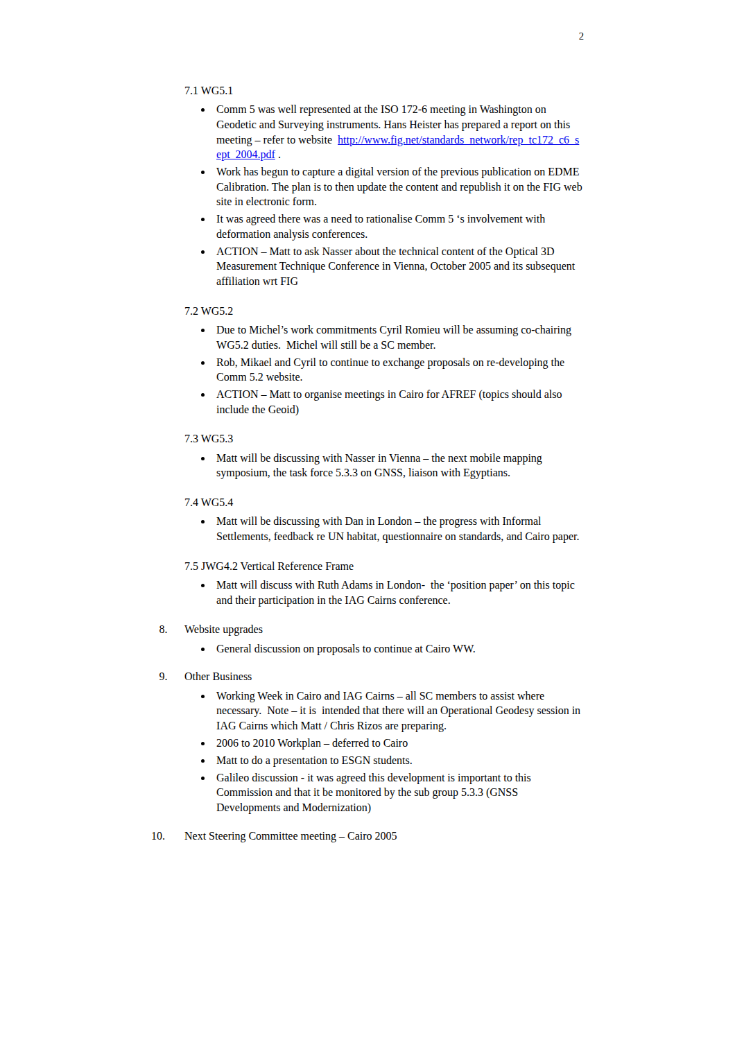2
7.1 WG5.1
Comm 5 was well represented at the ISO 172-6 meeting in Washington on Geodetic and Surveying instruments. Hans Heister has prepared a report on this meeting – refer to website http://www.fig.net/standards_network/rep_tc172_c6_sept_2004.pdf .
Work has begun to capture a digital version of the previous publication on EDME Calibration. The plan is to then update the content and republish it on the FIG web site in electronic form.
It was agreed there was a need to rationalise Comm 5 ‘s involvement with deformation analysis conferences.
ACTION – Matt to ask Nasser about the technical content of the Optical 3D Measurement Technique Conference in Vienna, October 2005 and its subsequent affiliation wrt FIG
7.2 WG5.2
Due to Michel’s work commitments Cyril Romieu will be assuming co-chairing WG5.2 duties. Michel will still be a SC member.
Rob, Mikael and Cyril to continue to exchange proposals on re-developing the Comm 5.2 website.
ACTION – Matt to organise meetings in Cairo for AFREF (topics should also include the Geoid)
7.3 WG5.3
Matt will be discussing with Nasser in Vienna – the next mobile mapping symposium, the task force 5.3.3 on GNSS, liaison with Egyptians.
7.4 WG5.4
Matt will be discussing with Dan in London – the progress with Informal Settlements, feedback re UN habitat, questionnaire on standards, and Cairo paper.
7.5 JWG4.2 Vertical Reference Frame
Matt will discuss with Ruth Adams in London- the ‘position paper’ on this topic and their participation in the IAG Cairns conference.
8. Website upgrades
General discussion on proposals to continue at Cairo WW.
9. Other Business
Working Week in Cairo and IAG Cairns – all SC members to assist where necessary. Note – it is intended that there will an Operational Geodesy session in IAG Cairns which Matt / Chris Rizos are preparing.
2006 to 2010 Workplan – deferred to Cairo
Matt to do a presentation to ESGN students.
Galileo discussion - it was agreed this development is important to this Commission and that it be monitored by the sub group 5.3.3 (GNSS Developments and Modernization)
10. Next Steering Committee meeting – Cairo 2005